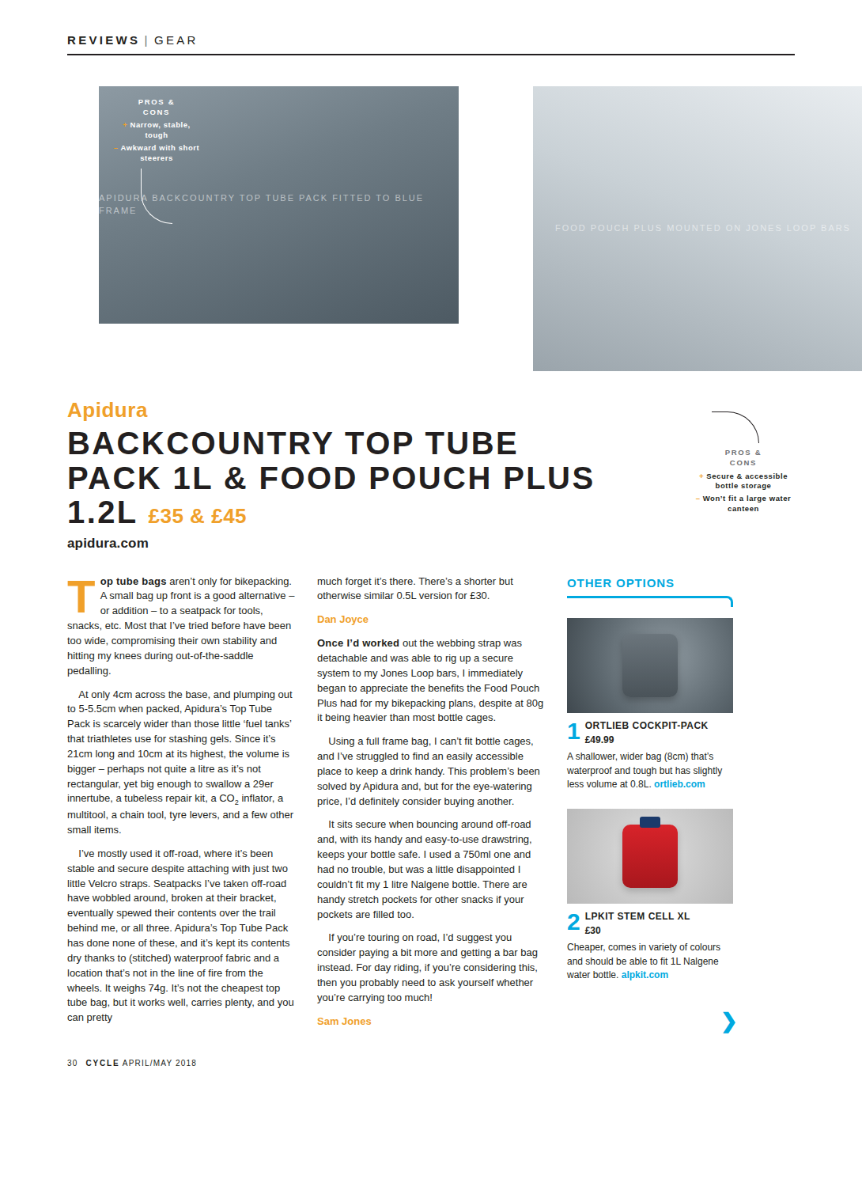Reviews|Gear
Apidura Backcountry Top Tube Pack fitted to blue frame
Pros &
Cons
+ Narrow, stable, tough – Awkward with short steerers
Food Pouch Plus mounted on Jones Loop bars
Pros &
Cons
+ Secure & accessible bottle storage – Won’t fit a large water canteen
Apidura
Backcountry Top Tube Pack 1L & Food Pouch Plus 1.2L £35 & £45
apidura.com
Top tube bags aren’t only for bikepacking. A small bag up front is a good alternative – or addition – to a seatpack for tools, snacks, etc. Most that I’ve tried before have been too wide, compromising their own stability and hitting my knees during out-of-the-saddle pedalling.
At only 4cm across the base, and plumping out to 5-5.5cm when packed, Apidura’s Top Tube Pack is scarcely wider than those little ‘fuel tanks’ that triathletes use for stashing gels. Since it’s 21cm long and 10cm at its highest, the volume is bigger – perhaps not quite a litre as it’s not rectangular, yet big enough to swallow a 29er innertube, a tubeless repair kit, a CO2 inflator, a multitool, a chain tool, tyre levers, and a few other small items.
I’ve mostly used it off-road, where it’s been stable and secure despite attaching with just two little Velcro straps. Seatpacks I’ve taken off-road have wobbled around, broken at their bracket, eventually spewed their contents over the trail behind me, or all three. Apidura’s Top Tube Pack has done none of these, and it’s kept its contents dry thanks to (stitched) waterproof fabric and a location that’s not in the line of fire from the wheels. It weighs 74g. It’s not the cheapest top tube bag, but it works well, carries plenty, and you can pretty
much forget it’s there. There’s a shorter but otherwise similar 0.5L version for £30.
Dan Joyce
Once I’d worked out the webbing strap was detachable and was able to rig up a secure system to my Jones Loop bars, I immediately began to appreciate the benefits the Food Pouch Plus had for my bikepacking plans, despite at 80g it being heavier than most bottle cages.
Using a full frame bag, I can’t fit bottle cages, and I’ve struggled to find an easily accessible place to keep a drink handy. This problem’s been solved by Apidura and, but for the eye-watering price, I’d definitely consider buying another.
It sits secure when bouncing around off-road and, with its handy and easy-to-use drawstring, keeps your bottle safe. I used a 750ml one and had no trouble, but was a little disappointed I couldn’t fit my 1 litre Nalgene bottle. There are handy stretch pockets for other snacks if your pockets are filled too.
If you’re touring on road, I’d suggest you consider paying a bit more and getting a bar bag instead. For day riding, if you’re considering this, then you probably need to ask yourself whether you’re carrying too much!
Sam Jones
Other options
1
Ortlieb Cockpit-Pack
£49.99
A shallower, wider bag (8cm) that’s waterproof and tough but has slightly less volume at 0.8L. ortlieb.com
2
Lpkit Stem Cell XL
£30
Cheaper, comes in variety of colours and should be able to fit 1L Nalgene water bottle. alpkit.com
❯
30 Cycle April/May 2018